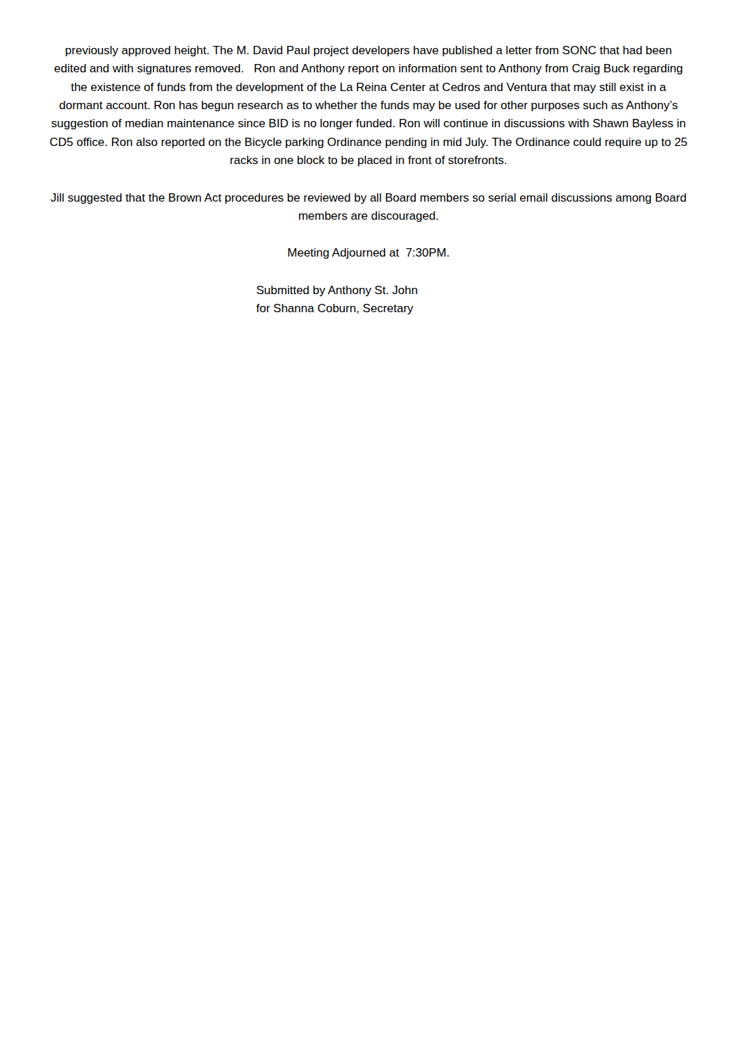previously approved height. The M. David Paul project developers have published a letter from SONC that had been edited and with signatures removed. Ron and Anthony report on information sent to Anthony from Craig Buck regarding the existence of funds from the development of the La Reina Center at Cedros and Ventura that may still exist in a dormant account. Ron has begun research as to whether the funds may be used for other purposes such as Anthony’s suggestion of median maintenance since BID is no longer funded. Ron will continue in discussions with Shawn Bayless in CD5 office. Ron also reported on the Bicycle parking Ordinance pending in mid July. The Ordinance could require up to 25 racks in one block to be placed in front of storefronts.
Jill suggested that the Brown Act procedures be reviewed by all Board members so serial email discussions among Board members are discouraged.
Meeting Adjourned at 7:30PM.
Submitted by Anthony St. John for Shanna Coburn, Secretary